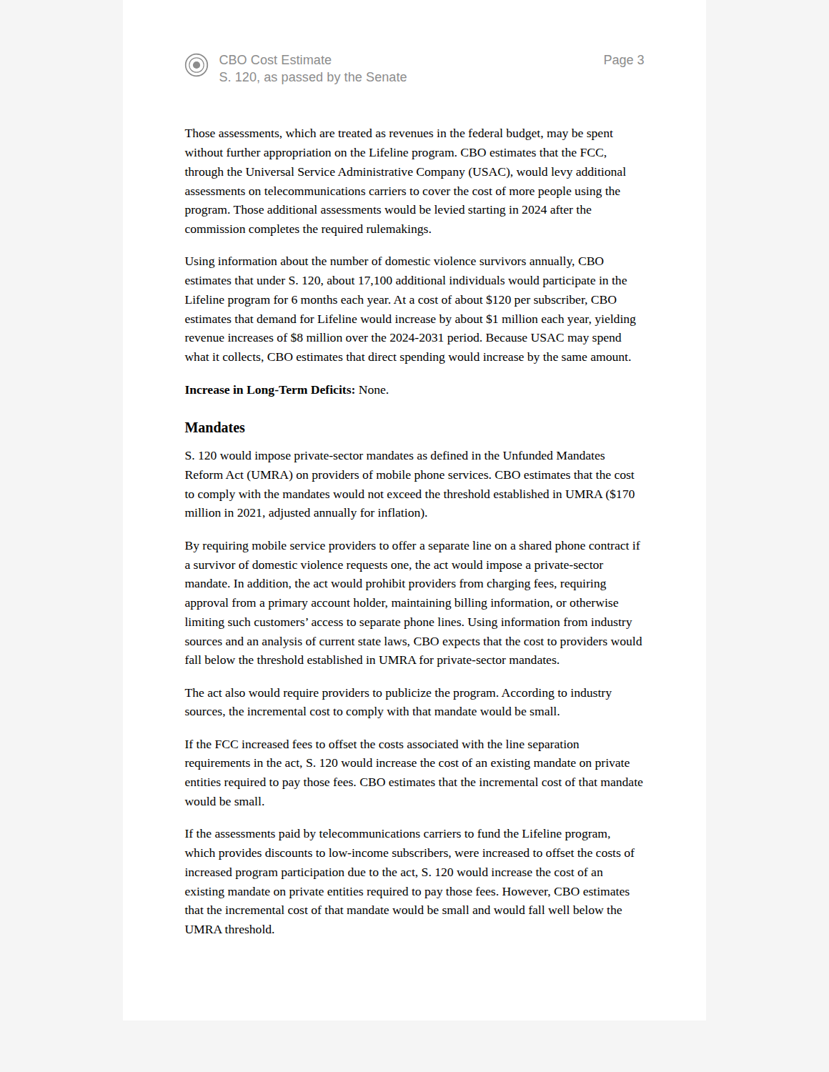CBO Cost Estimate
S. 120, as passed by the Senate
Page 3
Those assessments, which are treated as revenues in the federal budget, may be spent without further appropriation on the Lifeline program. CBO estimates that the FCC, through the Universal Service Administrative Company (USAC), would levy additional assessments on telecommunications carriers to cover the cost of more people using the program. Those additional assessments would be levied starting in 2024 after the commission completes the required rulemakings.
Using information about the number of domestic violence survivors annually, CBO estimates that under S. 120, about 17,100 additional individuals would participate in the Lifeline program for 6 months each year. At a cost of about $120 per subscriber, CBO estimates that demand for Lifeline would increase by about $1 million each year, yielding revenue increases of $8 million over the 2024-2031 period. Because USAC may spend what it collects, CBO estimates that direct spending would increase by the same amount.
Increase in Long-Term Deficits: None.
Mandates
S. 120 would impose private-sector mandates as defined in the Unfunded Mandates Reform Act (UMRA) on providers of mobile phone services. CBO estimates that the cost to comply with the mandates would not exceed the threshold established in UMRA ($170 million in 2021, adjusted annually for inflation).
By requiring mobile service providers to offer a separate line on a shared phone contract if a survivor of domestic violence requests one, the act would impose a private-sector mandate. In addition, the act would prohibit providers from charging fees, requiring approval from a primary account holder, maintaining billing information, or otherwise limiting such customers’ access to separate phone lines. Using information from industry sources and an analysis of current state laws, CBO expects that the cost to providers would fall below the threshold established in UMRA for private-sector mandates.
The act also would require providers to publicize the program. According to industry sources, the incremental cost to comply with that mandate would be small.
If the FCC increased fees to offset the costs associated with the line separation requirements in the act, S. 120 would increase the cost of an existing mandate on private entities required to pay those fees. CBO estimates that the incremental cost of that mandate would be small.
If the assessments paid by telecommunications carriers to fund the Lifeline program, which provides discounts to low-income subscribers, were increased to offset the costs of increased program participation due to the act, S. 120 would increase the cost of an existing mandate on private entities required to pay those fees. However, CBO estimates that the incremental cost of that mandate would be small and would fall well below the UMRA threshold.